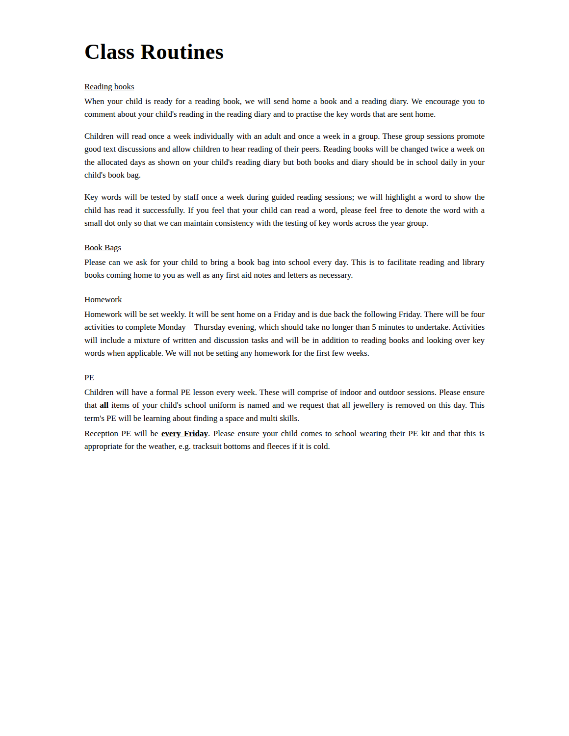Class Routines
Reading books
When your child is ready for a reading book, we will send home a book and a reading diary. We encourage you to comment about your child's reading in the reading diary and to practise the key words that are sent home.
Children will read once a week individually with an adult and once a week in a group. These group sessions promote good text discussions and allow children to hear reading of their peers. Reading books will be changed twice a week on the allocated days as shown on your child's reading diary but both books and diary should be in school daily in your child's book bag.
Key words will be tested by staff once a week during guided reading sessions; we will highlight a word to show the child has read it successfully. If you feel that your child can read a word, please feel free to denote the word with a small dot only so that we can maintain consistency with the testing of key words across the year group.
Book Bags
Please can we ask for your child to bring a book bag into school every day. This is to facilitate reading and library books coming home to you as well as any first aid notes and letters as necessary.
Homework
Homework will be set weekly. It will be sent home on a Friday and is due back the following Friday. There will be four activities to complete Monday – Thursday evening, which should take no longer than 5 minutes to undertake. Activities will include a mixture of written and discussion tasks and will be in addition to reading books and looking over key words when applicable. We will not be setting any homework for the first few weeks.
PE
Children will have a formal PE lesson every week. These will comprise of indoor and outdoor sessions. Please ensure that all items of your child's school uniform is named and we request that all jewellery is removed on this day. This term's PE will be learning about finding a space and multi skills.
Reception PE will be every Friday. Please ensure your child comes to school wearing their PE kit and that this is appropriate for the weather, e.g. tracksuit bottoms and fleeces if it is cold.